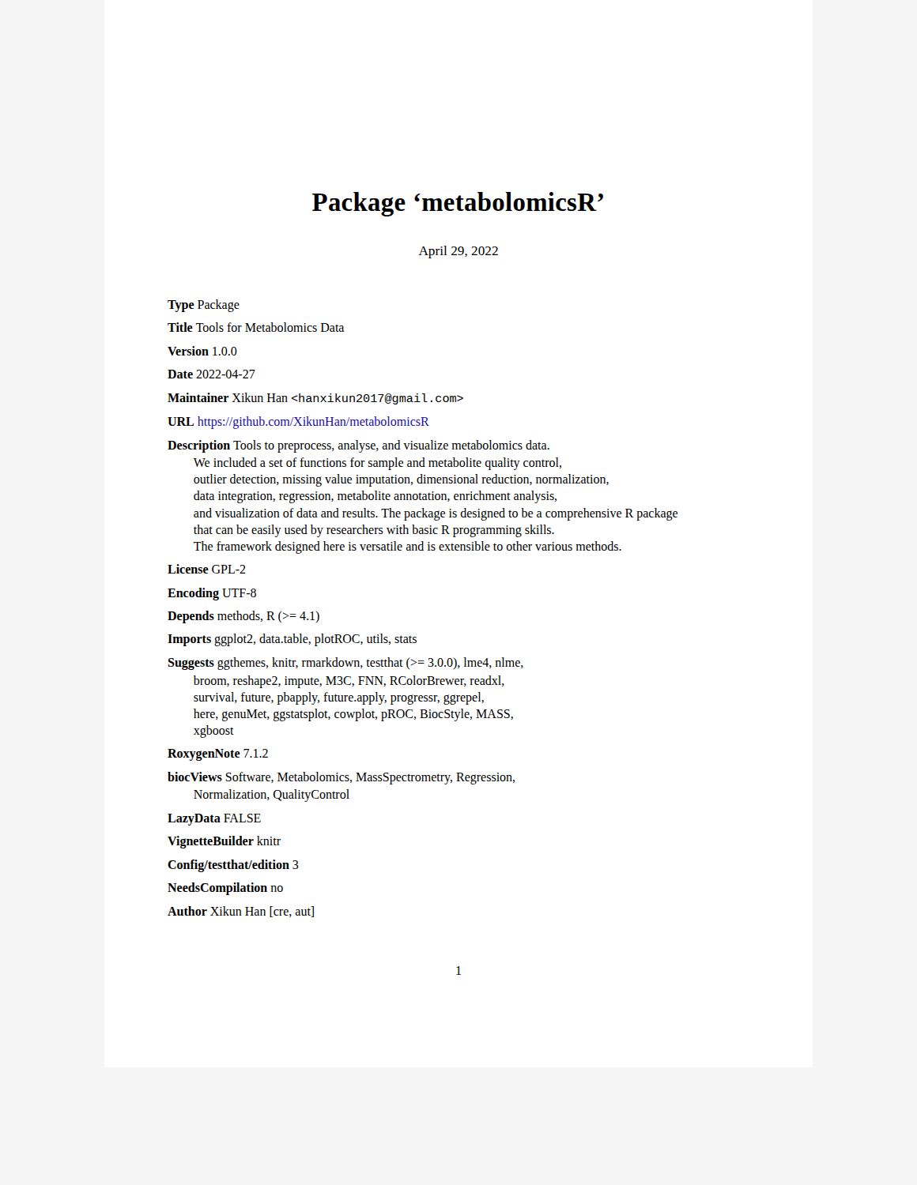Package ‘metabolomicsR’
April 29, 2022
Type
Package
Title
Tools for Metabolomics Data
Version
1.0.0
Date
2022-04-27
Maintainer
Xikun Han <hanxikun2017@gmail.com>
URL
https://github.com/XikunHan/metabolomicsR
Description
Tools to preprocess, analyse, and visualize metabolomics data.
We included a set of functions for sample and metabolite quality control, outlier detection, missing value imputation, dimensional reduction, normalization, data integration, regression, metabolite annotation, enrichment analysis, and visualization of data and results. The package is designed to be a comprehensive R package that can be easily used by researchers with basic R programming skills. The framework designed here is versatile and is extensible to other various methods.
License
GPL-2
Encoding
UTF-8
Depends
methods, R (>= 4.1)
Imports
ggplot2, data.table, plotROC, utils, stats
Suggests
ggthemes, knitr, rmarkdown, testthat (>= 3.0.0), lme4, nlme,
broom, reshape2, impute, M3C, FNN, RColorBrewer, readxl, survival, future, pbapply, future.apply, progressr, ggrepel, here, genuMet, ggstatsplot, cowplot, pROC, BiocStyle, MASS, xgboost
RoxygenNote
7.1.2
biocViews
Software, Metabolomics, MassSpectrometry, Regression,
Normalization, QualityControl
LazyData
FALSE
VignetteBuilder
knitr
Config/testthat/edition
3
NeedsCompilation
no
Author
Xikun Han [cre, aut]
1